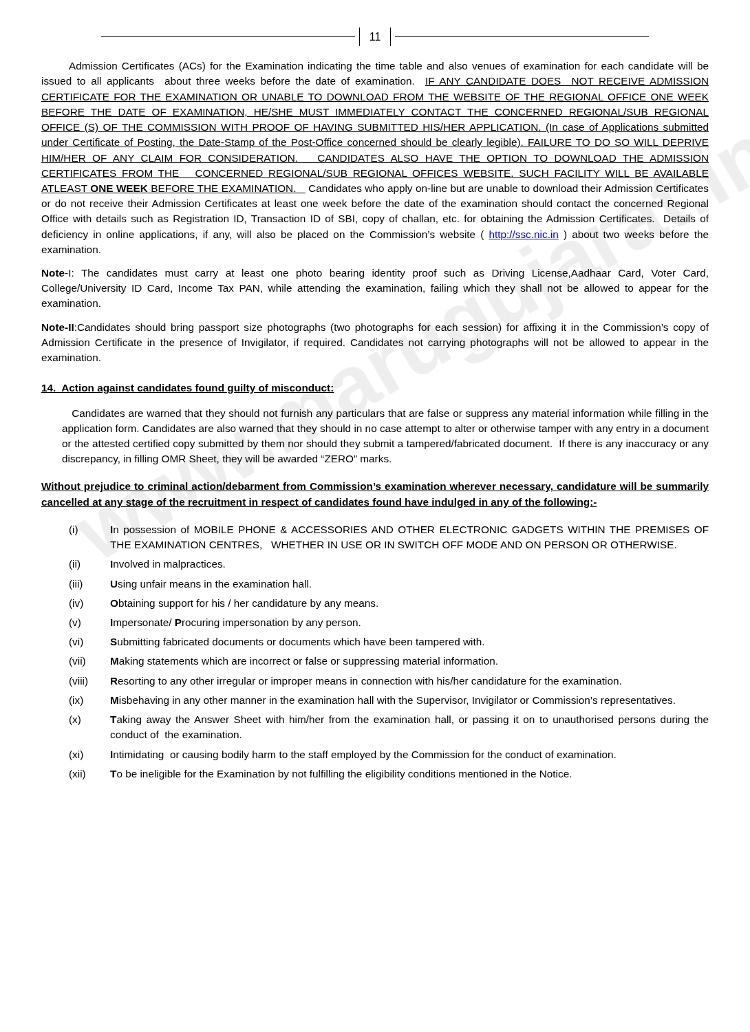www.marugujarat.in
11
Admission Certificates (ACs) for the Examination indicating the time table and also venues of examination for each candidate will be issued to all applicants about three weeks before the date of examination. IF ANY CANDIDATE DOES NOT RECEIVE ADMISSION CERTIFICATE FOR THE EXAMINATION OR UNABLE TO DOWNLOAD FROM THE WEBSITE OF THE REGIONAL OFFICE ONE WEEK BEFORE THE DATE OF EXAMINATION, HE/SHE MUST IMMEDIATELY CONTACT THE CONCERNED REGIONAL/SUB REGIONAL OFFICE (S) OF THE COMMISSION WITH PROOF OF HAVING SUBMITTED HIS/HER APPLICATION. (In case of Applications submitted under Certificate of Posting, the Date-Stamp of the Post-Office concerned should be clearly legible). FAILURE TO DO SO WILL DEPRIVE HIM/HER OF ANY CLAIM FOR CONSIDERATION. CANDIDATES ALSO HAVE THE OPTION TO DOWNLOAD THE ADMISSION CERTIFICATES FROM THE CONCERNED REGIONAL/SUB REGIONAL OFFICES WEBSITE. SUCH FACILITY WILL BE AVAILABLE ATLEAST ONE WEEK BEFORE THE EXAMINATION. Candidates who apply on-line but are unable to download their Admission Certificates or do not receive their Admission Certificates at least one week before the date of the examination should contact the concerned Regional Office with details such as Registration ID, Transaction ID of SBI, copy of challan, etc. for obtaining the Admission Certificates. Details of deficiency in online applications, if any, will also be placed on the Commission’s website ( http://ssc.nic.in ) about two weeks before the examination.
Note-I: The candidates must carry at least one photo bearing identity proof such as Driving License,Aadhaar Card, Voter Card, College/University ID Card, Income Tax PAN, while attending the examination, failing which they shall not be allowed to appear for the examination.
Note-II:Candidates should bring passport size photographs (two photographs for each session) for affixing it in the Commission’s copy of Admission Certificate in the presence of Invigilator, if required. Candidates not carrying photographs will not be allowed to appear in the examination.
14. Action against candidates found guilty of misconduct:
Candidates are warned that they should not furnish any particulars that are false or suppress any material information while filling in the application form. Candidates are also warned that they should in no case attempt to alter or otherwise tamper with any entry in a document or the attested certified copy submitted by them nor should they submit a tampered/fabricated document. If there is any inaccuracy or any discrepancy, in filling OMR Sheet, they will be awarded “ZERO” marks.
Without prejudice to criminal action/debarment from Commission’s examination wherever necessary, candidature will be summarily cancelled at any stage of the recruitment in respect of candidates found have indulged in any of the following:-
(i) In possession of MOBILE PHONE & ACCESSORIES AND OTHER ELECTRONIC GADGETS WITHIN THE PREMISES OF THE EXAMINATION CENTRES, WHETHER IN USE OR IN SWITCH OFF MODE AND ON PERSON OR OTHERWISE.
(ii) Involved in malpractices.
(iii) Using unfair means in the examination hall.
(iv) Obtaining support for his / her candidature by any means.
(v) Impersonate/ Procuring impersonation by any person.
(vi) Submitting fabricated documents or documents which have been tampered with.
(vii) Making statements which are incorrect or false or suppressing material information.
(viii) Resorting to any other irregular or improper means in connection with his/her candidature for the examination.
(ix) Misbehaving in any other manner in the examination hall with the Supervisor, Invigilator or Commission’s representatives.
(x) Taking away the Answer Sheet with him/her from the examination hall, or passing it on to unauthorised persons during the conduct of the examination.
(xi) Intimidating or causing bodily harm to the staff employed by the Commission for the conduct of examination.
(xii) To be ineligible for the Examination by not fulfilling the eligibility conditions mentioned in the Notice.